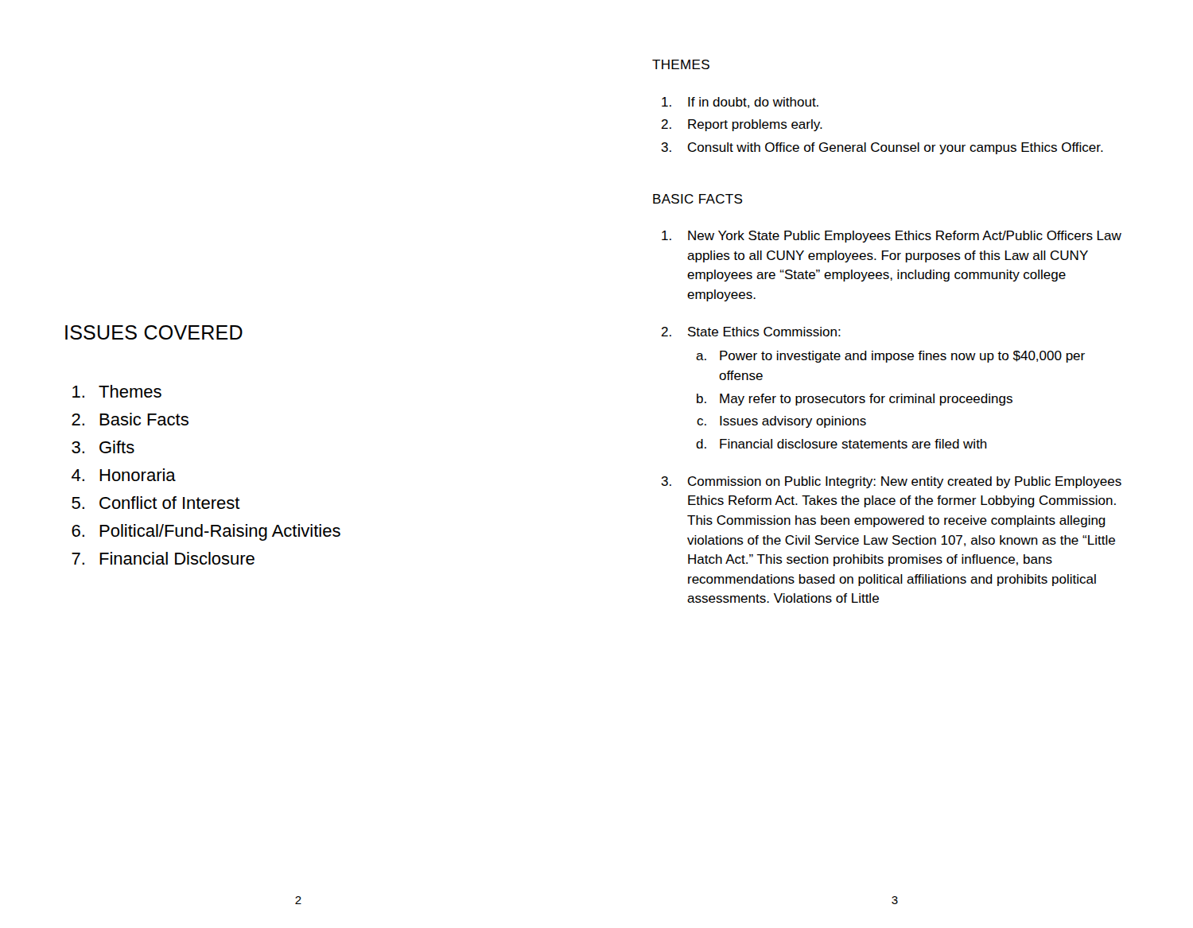ISSUES COVERED
Themes
Basic Facts
Gifts
Honoraria
Conflict of Interest
Political/Fund-Raising Activities
Financial Disclosure
2
THEMES
If in doubt, do without.
Report problems early.
Consult with Office of General Counsel or your campus Ethics Officer.
BASIC FACTS
New York State Public Employees Ethics Reform Act/Public Officers Law applies to all CUNY employees. For purposes of this Law all CUNY employees are “State” employees, including community college employees.
State Ethics Commission:
Power to investigate and impose fines now up to $40,000 per offense
May refer to prosecutors for criminal proceedings
Issues advisory opinions
Financial disclosure statements are filed with
Commission on Public Integrity: New entity created by Public Employees Ethics Reform Act. Takes the place of the former Lobbying Commission. This Commission has been empowered to receive complaints alleging violations of the Civil Service Law Section 107, also known as the “Little Hatch Act.” This section prohibits promises of influence, bans recommendations based on political affiliations and prohibits political assessments. Violations of Little
3